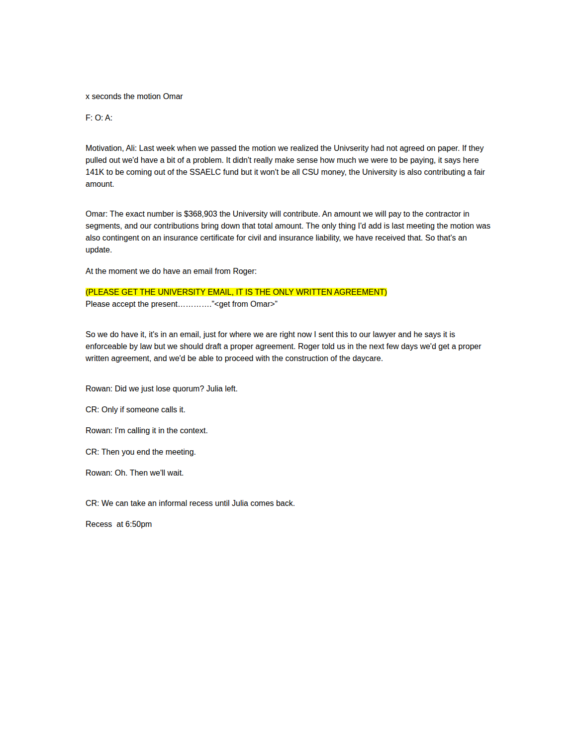x seconds the motion Omar
F: O: A:
Motivation, Ali: Last week when we passed the motion we realized the Univserity had not agreed on paper. If they pulled out we'd have a bit of a problem. It didn't really make sense how much we were to be paying, it says here 141K to be coming out of the SSAELC fund but it won't be all CSU money, the University is also contributing a fair amount.
Omar: The exact number is $368,903 the University will contribute. An amount we will pay to the contractor in segments, and our contributions bring down that total amount. The only thing I'd add is last meeting the motion was also contingent on an insurance certificate for civil and insurance liability, we have received that. So that's an update.
At the moment we do have an email from Roger:
(PLEASE GET THE UNIVERSITY EMAIL, IT IS THE ONLY WRITTEN AGREEMENT)
Please accept the present………….”<get from Omar>”
So we do have it, it's in an email, just for where we are right now I sent this to our lawyer and he says it is enforceable by law but we should draft a proper agreement. Roger told us in the next few days we'd get a proper written agreement, and we'd be able to proceed with the construction of the daycare.
Rowan: Did we just lose quorum? Julia left.
CR: Only if someone calls it.
Rowan: I'm calling it in the context.
CR: Then you end the meeting.
Rowan: Oh. Then we'll wait.
CR: We can take an informal recess until Julia comes back.
Recess at 6:50pm